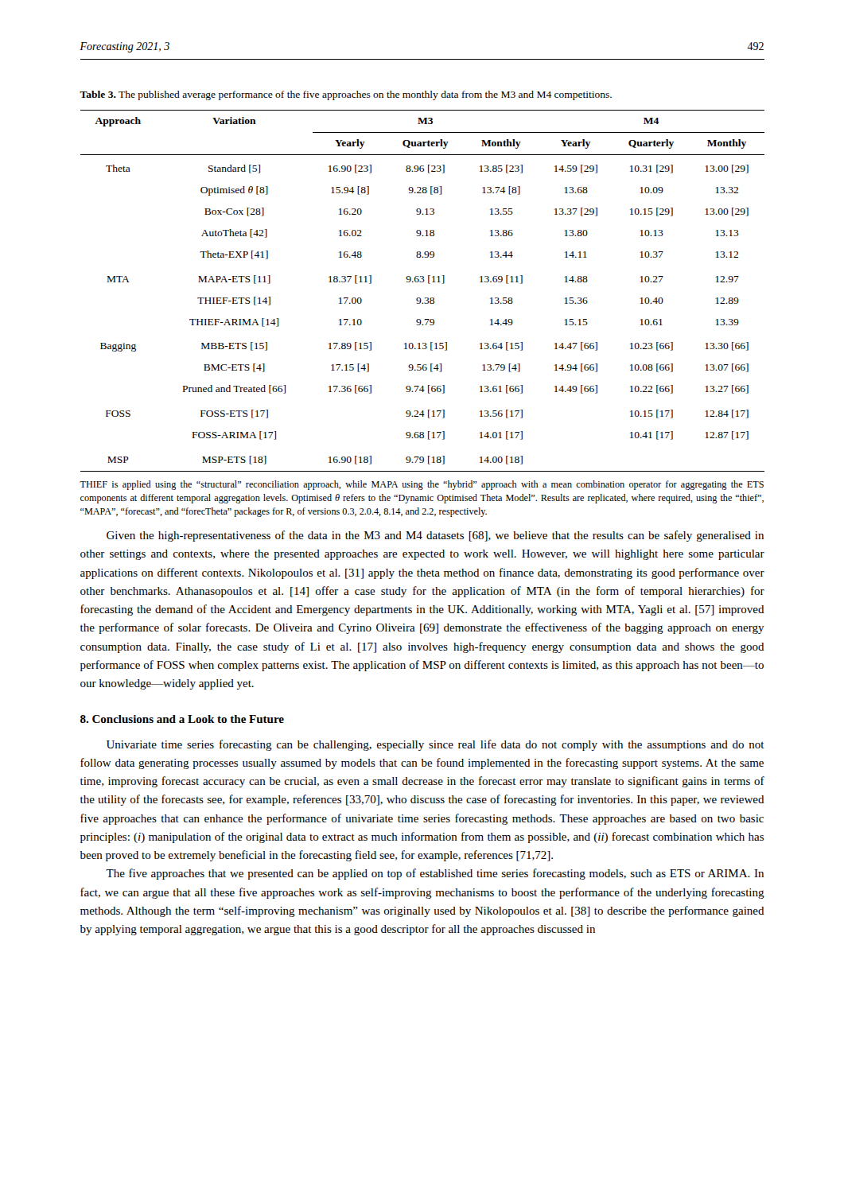Forecasting 2021, 3 492
Table 3. The published average performance of the five approaches on the monthly data from the M3 and M4 competitions.
| Approach | Variation | M3 | M4 |
| --- | --- | --- | --- |
| Yearly | Quarterly | Monthly | Yearly | Quarterly | Monthly |
| Theta | Standard [5] | 16.90 [23] | 8.96 [23] | 13.85 [23] | 14.59 [29] | 10.31 [29] | 13.00 [29] |
| | Optimised θ [8] | 15.94 [8] | 9.28 [8] | 13.74 [8] | 13.68 | 10.09 | 13.32 |
| | Box-Cox [28] | 16.20 | 9.13 | 13.55 | 13.37 [29] | 10.15 [29] | 13.00 [29] |
| | AutoTheta [42] | 16.02 | 9.18 | 13.86 | 13.80 | 10.13 | 13.13 |
| | Theta-EXP [41] | 16.48 | 8.99 | 13.44 | 14.11 | 10.37 | 13.12 |
| MTA | MAPA-ETS [11] | 18.37 [11] | 9.63 [11] | 13.69 [11] | 14.88 | 10.27 | 12.97 |
| | THIEF-ETS [14] | 17.00 | 9.38 | 13.58 | 15.36 | 10.40 | 12.89 |
| | THIEF-ARIMA [14] | 17.10 | 9.79 | 14.49 | 15.15 | 10.61 | 13.39 |
| Bagging | MBB-ETS [15] | 17.89 [15] | 10.13 [15] | 13.64 [15] | 14.47 [66] | 10.23 [66] | 13.30 [66] |
| | BMC-ETS [4] | 17.15 [4] | 9.56 [4] | 13.79 [4] | 14.94 [66] | 10.08 [66] | 13.07 [66] |
| | Pruned and Treated [66] | 17.36 [66] | 9.74 [66] | 13.61 [66] | 14.49 [66] | 10.22 [66] | 13.27 [66] |
| FOSS | FOSS-ETS [17] | | 9.24 [17] | 13.56 [17] | | 10.15 [17] | 12.84 [17] |
| | FOSS-ARIMA [17] | | 9.68 [17] | 14.01 [17] | | 10.41 [17] | 12.87 [17] |
| MSP | MSP-ETS [18] | 16.90 [18] | 9.79 [18] | 14.00 [18] | | | |
THIEF is applied using the “structural” reconciliation approach, while MAPA using the “hybrid” approach with a mean combination operator for aggregating the ETS components at different temporal aggregation levels. Optimised θ refers to the “Dynamic Optimised Theta Model”. Results are replicated, where required, using the “thief”, “MAPA”, “forecast”, and “forecTheta” packages for R, of versions 0.3, 2.0.4, 8.14, and 2.2, respectively.
Given the high-representativeness of the data in the M3 and M4 datasets [68], we believe that the results can be safely generalised in other settings and contexts, where the presented approaches are expected to work well. However, we will highlight here some particular applications on different contexts. Nikolopoulos et al. [31] apply the theta method on finance data, demonstrating its good performance over other benchmarks. Athanasopoulos et al. [14] offer a case study for the application of MTA (in the form of temporal hierarchies) for forecasting the demand of the Accident and Emergency departments in the UK. Additionally, working with MTA, Yagli et al. [57] improved the performance of solar forecasts. De Oliveira and Cyrino Oliveira [69] demonstrate the effectiveness of the bagging approach on energy consumption data. Finally, the case study of Li et al. [17] also involves high-frequency energy consumption data and shows the good performance of FOSS when complex patterns exist. The application of MSP on different contexts is limited, as this approach has not been—to our knowledge—widely applied yet.
8. Conclusions and a Look to the Future
Univariate time series forecasting can be challenging, especially since real life data do not comply with the assumptions and do not follow data generating processes usually assumed by models that can be found implemented in the forecasting support systems. At the same time, improving forecast accuracy can be crucial, as even a small decrease in the forecast error may translate to significant gains in terms of the utility of the forecasts see, for example, references [33,70], who discuss the case of forecasting for inventories. In this paper, we reviewed five approaches that can enhance the performance of univariate time series forecasting methods. These approaches are based on two basic principles: (i) manipulation of the original data to extract as much information from them as possible, and (ii) forecast combination which has been proved to be extremely beneficial in the forecasting field see, for example, references [71,72].
The five approaches that we presented can be applied on top of established time series forecasting models, such as ETS or ARIMA. In fact, we can argue that all these five approaches work as self-improving mechanisms to boost the performance of the underlying forecasting methods. Although the term “self-improving mechanism” was originally used by Nikolopoulos et al. [38] to describe the performance gained by applying temporal aggregation, we argue that this is a good descriptor for all the approaches discussed in